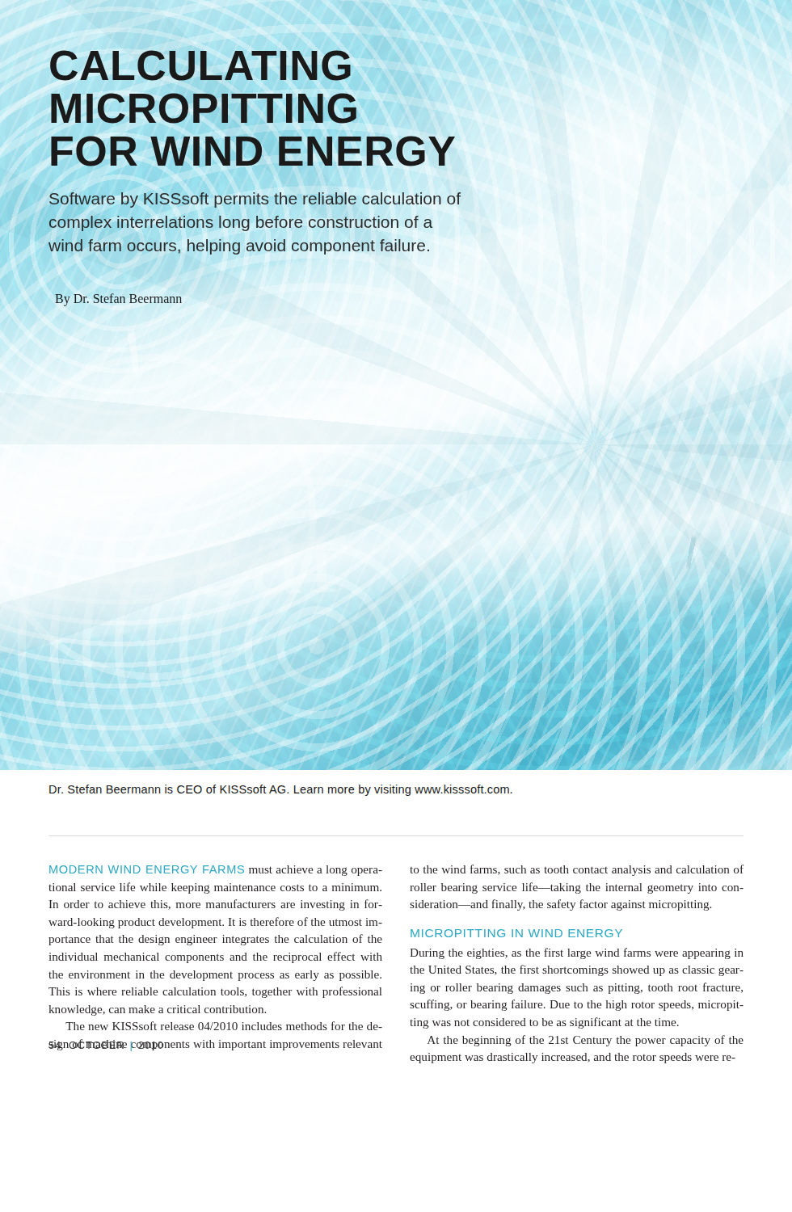Gear
Calculating Micropitting
for Wind Energy
Software by KISSsoft permits the reliable calculation of complex interrelations long before construction of a wind farm occurs, helping avoid component failure.
By Dr. Stefan Beermann
Dr. Stefan Beermann is CEO of KISSsoft AG. Learn more by visiting www.kisssoft.com.
Modern wind energy farms must achieve a long operational service life while keeping maintenance costs to a minimum. In order to achieve this, more manufacturers are investing in forward-looking product development. It is therefore of the utmost importance that the design engineer integrates the calculation of the individual mechanical components and the reciprocal effect with the environment in the development process as early as possible. This is where reliable calculation tools, together with professional knowledge, can make a critical contribution.
The new KISSsoft release 04/2010 includes methods for the design of machine components with important improvements relevant to the wind farms, such as tooth contact analysis and calculation of roller bearing service life—taking the internal geometry into consideration—and finally, the safety factor against micropitting.
Micropitting in Wind Energy
During the eighties, as the first large wind farms were appearing in the United States, the first shortcomings showed up as classic gearing or roller bearing damages such as pitting, tooth root fracture, scuffing, or bearing failure. Due to the high rotor speeds, micropitting was not considered to be as significant at the time.
At the beginning of the 21st Century the power capacity of the equipment was drastically increased, and the rotor speeds were re-
54 OCTOBER|2010